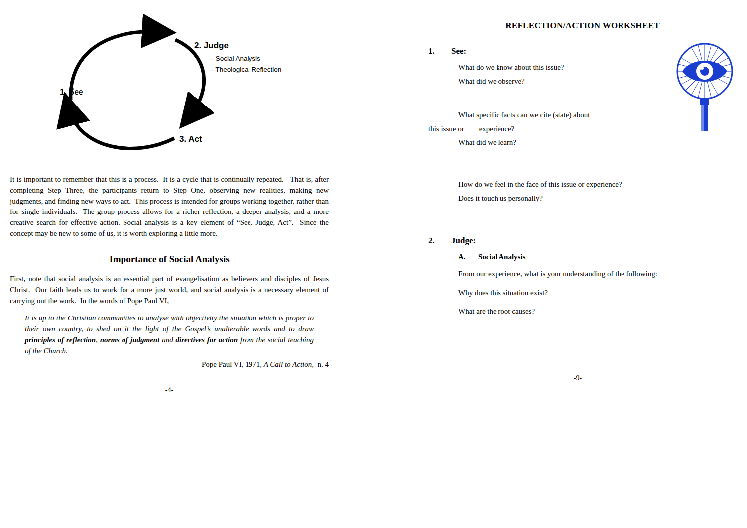2. Judge
-- Social Analysis
-- Theological Reflection
1. See
3. Act
It is important to remember that this is a process. It is a cycle that is continually repeated. That is, after completing Step Three, the participants return to Step One, observing new realities, making new judgments, and finding new ways to act. This process is intended for groups working together, rather than for single individuals. The group process allows for a richer reflection, a deeper analysis, and a more creative search for effective action. Social analysis is a key element of “See, Judge, Act”. Since the concept may be new to some of us, it is worth exploring a little more.
Importance of Social Analysis
First, note that social analysis is an essential part of evangelisation as believers and disciples of Jesus Christ. Our faith leads us to work for a more just world, and social analysis is a necessary element of carrying out the work. In the words of Pope Paul VI,
It is up to the Christian communities to analyse with objectivity the situation which is proper to their own country, to shed on it the light of the Gospel’s unalterable words and to draw principles of reflection, norms of judgment and directives for action from the social teaching of the Church.
Pope Paul VI, 1971, A Call to Action, n. 4
-4-
REFLECTION/ACTION WORKSHEET
1. See:
What do we know about this issue?
What did we observe?
What specific facts can we cite (state) about
this issue or experience?
What did we learn?
How do we feel in the face of this issue or experience?
Does it touch us personally?
2. Judge:
A. Social Analysis
From our experience, what is your understanding of the following:
Why does this situation exist?
What are the root causes?
-9-